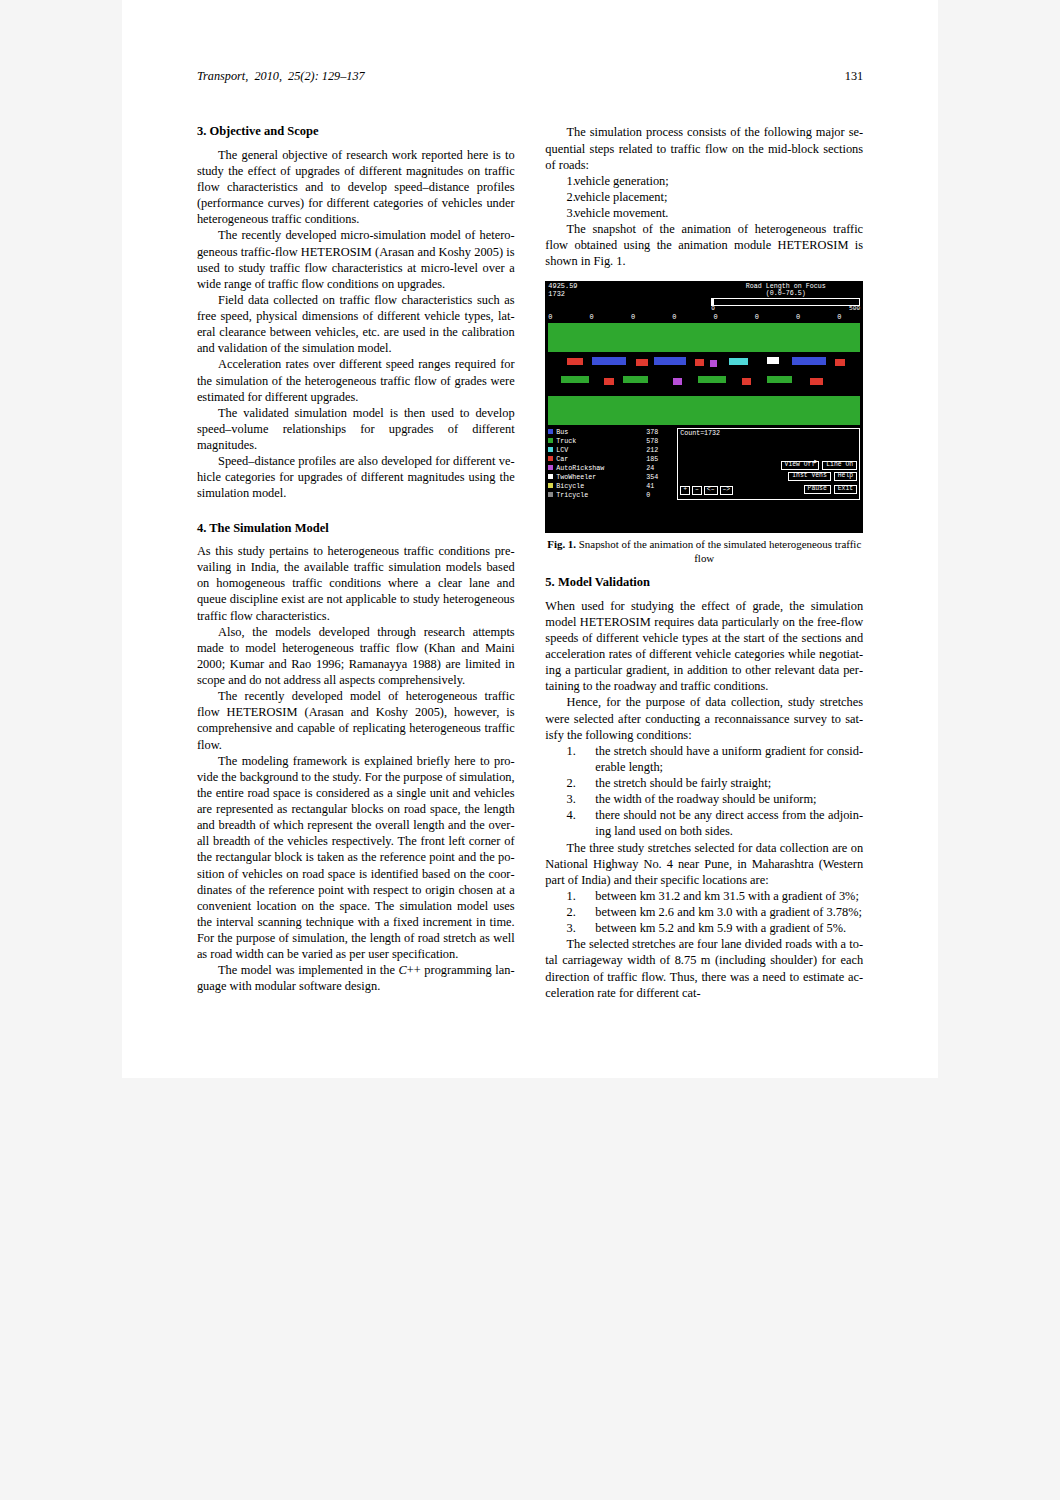Transport, 2010, 25(2): 129–137 131
3. Objective and Scope
The general objective of research work reported here is to study the effect of upgrades of different magnitudes on traffic flow characteristics and to develop speed–distance profiles (performance curves) for different categories of vehicles under heterogeneous traffic conditions.
The recently developed micro-simulation model of heterogeneous traffic-flow HETEROSIM (Arasan and Koshy 2005) is used to study traffic flow characteristics at micro-level over a wide range of traffic flow conditions on upgrades.
Field data collected on traffic flow characteristics such as free speed, physical dimensions of different vehicle types, lateral clearance between vehicles, etc. are used in the calibration and validation of the simulation model.
Acceleration rates over different speed ranges required for the simulation of the heterogeneous traffic flow of grades were estimated for different upgrades.
The validated simulation model is then used to develop speed–volume relationships for upgrades of different magnitudes.
Speed–distance profiles are also developed for different vehicle categories for upgrades of different magnitudes using the simulation model.
4. The Simulation Model
As this study pertains to heterogeneous traffic conditions prevailing in India, the available traffic simulation models based on homogeneous traffic conditions where a clear lane and queue discipline exist are not applicable to study heterogeneous traffic flow characteristics.
Also, the models developed through research attempts made to model heterogeneous traffic flow (Khan and Maini 2000; Kumar and Rao 1996; Ramanayya 1988) are limited in scope and do not address all aspects comprehensively.
The recently developed model of heterogeneous traffic flow HETEROSIM (Arasan and Koshy 2005), however, is comprehensive and capable of replicating heterogeneous traffic flow.
The modeling framework is explained briefly here to provide the background to the study. For the purpose of simulation, the entire road space is considered as a single unit and vehicles are represented as rectangular blocks on road space, the length and breadth of which represent the overall length and the overall breadth of the vehicles respectively. The front left corner of the rectangular block is taken as the reference point and the position of vehicles on road space is identified based on the coordinates of the reference point with respect to origin chosen at a convenient location on the space. The simulation model uses the interval scanning technique with a fixed increment in time. For the purpose of simulation, the length of road stretch as well as road width can be varied as per user specification.
The model was implemented in the C++ programming language with modular software design.
The simulation process consists of the following major sequential steps related to traffic flow on the mid-block sections of roads:
1. vehicle generation;
2. vehicle placement;
3. vehicle movement.
The snapshot of the animation of heterogeneous traffic flow obtained using the animation module HETEROSIM is shown in Fig. 1.
4925.59
1732
Road Length on Focus
(0.0–76.5)
0500
0 0 0 0 0 0 0 0
Bus 378
Truck 578
LCV 212
Car 185
AutoRickshaw 24
TwoWheeler 354
Bicycle 41
Tricycle 0
Count=1732
▸
View Off Line On
Inst Vehs Help
+–<––>
Pause Exit
Fig. 1. Snapshot of the animation of the simulated heterogeneous traffic flow
5. Model Validation
When used for studying the effect of grade, the simulation model HETEROSIM requires data particularly on the free-flow speeds of different vehicle types at the start of the sections and acceleration rates of different vehicle categories while negotiating a particular gradient, in addition to other relevant data pertaining to the roadway and traffic conditions.
Hence, for the purpose of data collection, study stretches were selected after conducting a reconnaissance survey to satisfy the following conditions:
1. the stretch should have a uniform gradient for considerable length;
2. the stretch should be fairly straight;
3. the width of the roadway should be uniform;
4. there should not be any direct access from the adjoining land used on both sides.
The three study stretches selected for data collection are on National Highway No. 4 near Pune, in Maharashtra (Western part of India) and their specific locations are:
1. between km 31.2 and km 31.5 with a gradient of 3%;
2. between km 2.6 and km 3.0 with a gradient of 3.78%;
3. between km 5.2 and km 5.9 with a gradient of 5%.
The selected stretches are four lane divided roads with a total carriageway width of 8.75 m (including shoulder) for each direction of traffic flow. Thus, there was a need to estimate acceleration rate for different cat-